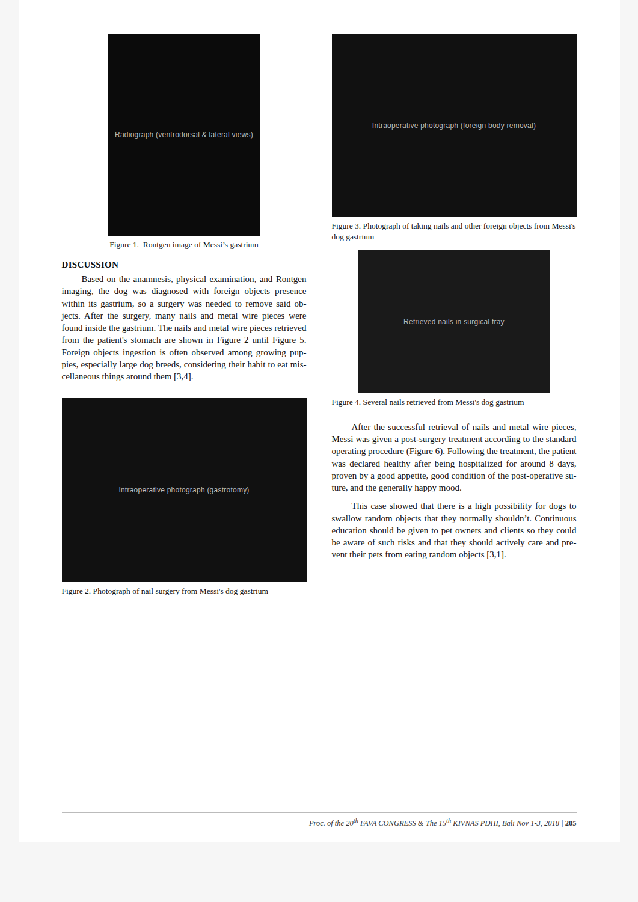Radiograph (ventrodorsal & lateral views)
Figure 1. Rontgen image of Messi’s gastrium
DISCUSSION
Based on the anamnesis, physical examination, and Rontgen imaging, the dog was diagnosed with foreign objects presence within its gastrium, so a surgery was needed to remove said objects. After the surgery, many nails and metal wire pieces were found inside the gastrium. The nails and metal wire pieces retrieved from the patient's stomach are shown in Figure 2 until Figure 5. Foreign objects ingestion is often observed among growing puppies, especially large dog breeds, considering their habit to eat miscellaneous things around them [3,4].
Intraoperative photograph (gastrotomy)
Figure 2. Photograph of nail surgery from Messi's dog gastrium
Intraoperative photograph (foreign body removal)
Figure 3. Photograph of taking nails and other foreign objects from Messi's dog gastrium
Retrieved nails in surgical tray
Figure 4. Several nails retrieved from Messi's dog gastrium
After the successful retrieval of nails and metal wire pieces, Messi was given a post-surgery treatment according to the standard operating procedure (Figure 6). Following the treatment, the patient was declared healthy after being hospitalized for around 8 days, proven by a good appetite, good condition of the post-operative suture, and the generally happy mood.
This case showed that there is a high possibility for dogs to swallow random objects that they normally shouldn’t. Continuous education should be given to pet owners and clients so they could be aware of such risks and that they should actively care and prevent their pets from eating random objects [3,1].
Proc. of the 20th FAVA CONGRESS & The 15th KIVNAS PDHI, Bali Nov 1-3, 2018 | 205